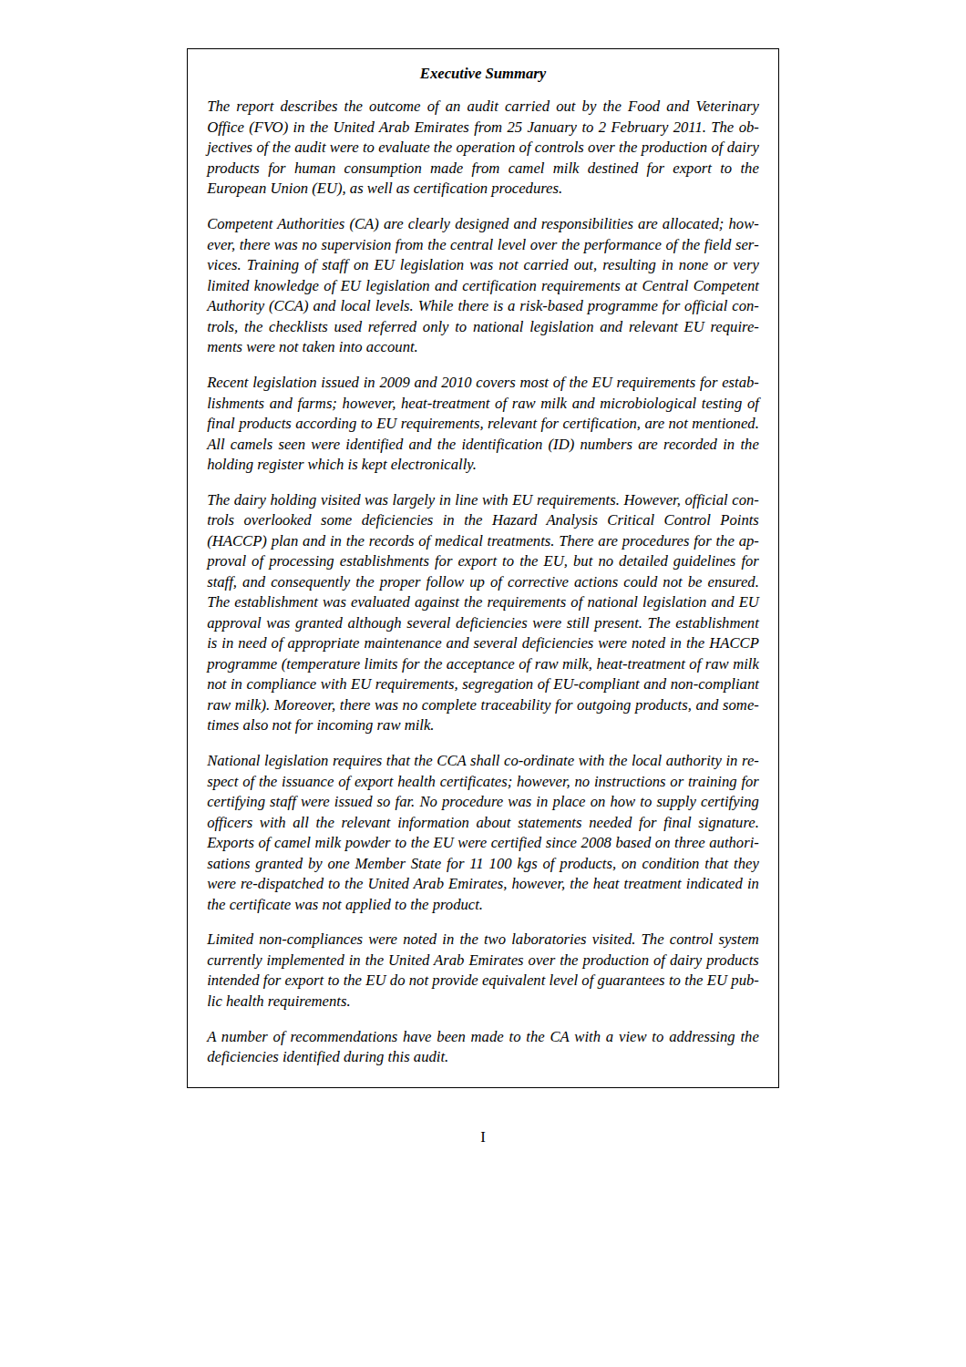Executive Summary
The report describes the outcome of an audit carried out by the Food and Veterinary Office (FVO) in the United Arab Emirates from 25 January to 2 February 2011. The objectives of the audit were to evaluate the operation of controls over the production of dairy products for human consumption made from camel milk destined for export to the European Union (EU), as well as certification procedures.
Competent Authorities (CA) are clearly designed and responsibilities are allocated; however, there was no supervision from the central level over the performance of the field services. Training of staff on EU legislation was not carried out, resulting in none or very limited knowledge of EU legislation and certification requirements at Central Competent Authority (CCA) and local levels. While there is a risk-based programme for official controls, the checklists used referred only to national legislation and relevant EU requirements were not taken into account.
Recent legislation issued in 2009 and 2010 covers most of the EU requirements for establishments and farms; however, heat-treatment of raw milk and microbiological testing of final products according to EU requirements, relevant for certification, are not mentioned. All camels seen were identified and the identification (ID) numbers are recorded in the holding register which is kept electronically.
The dairy holding visited was largely in line with EU requirements. However, official controls overlooked some deficiencies in the Hazard Analysis Critical Control Points (HACCP) plan and in the records of medical treatments. There are procedures for the approval of processing establishments for export to the EU, but no detailed guidelines for staff, and consequently the proper follow up of corrective actions could not be ensured. The establishment was evaluated against the requirements of national legislation and EU approval was granted although several deficiencies were still present. The establishment is in need of appropriate maintenance and several deficiencies were noted in the HACCP programme (temperature limits for the acceptance of raw milk, heat-treatment of raw milk not in compliance with EU requirements, segregation of EU-compliant and non-compliant raw milk). Moreover, there was no complete traceability for outgoing products, and sometimes also not for incoming raw milk.
National legislation requires that the CCA shall co-ordinate with the local authority in respect of the issuance of export health certificates; however, no instructions or training for certifying staff were issued so far. No procedure was in place on how to supply certifying officers with all the relevant information about statements needed for final signature. Exports of camel milk powder to the EU were certified since 2008 based on three authorisations granted by one Member State for 11 100 kgs of products, on condition that they were re-dispatched to the United Arab Emirates, however, the heat treatment indicated in the certificate was not applied to the product.
Limited non-compliances were noted in the two laboratories visited. The control system currently implemented in the United Arab Emirates over the production of dairy products intended for export to the EU do not provide equivalent level of guarantees to the EU public health requirements.
A number of recommendations have been made to the CA with a view to addressing the deficiencies identified during this audit.
I